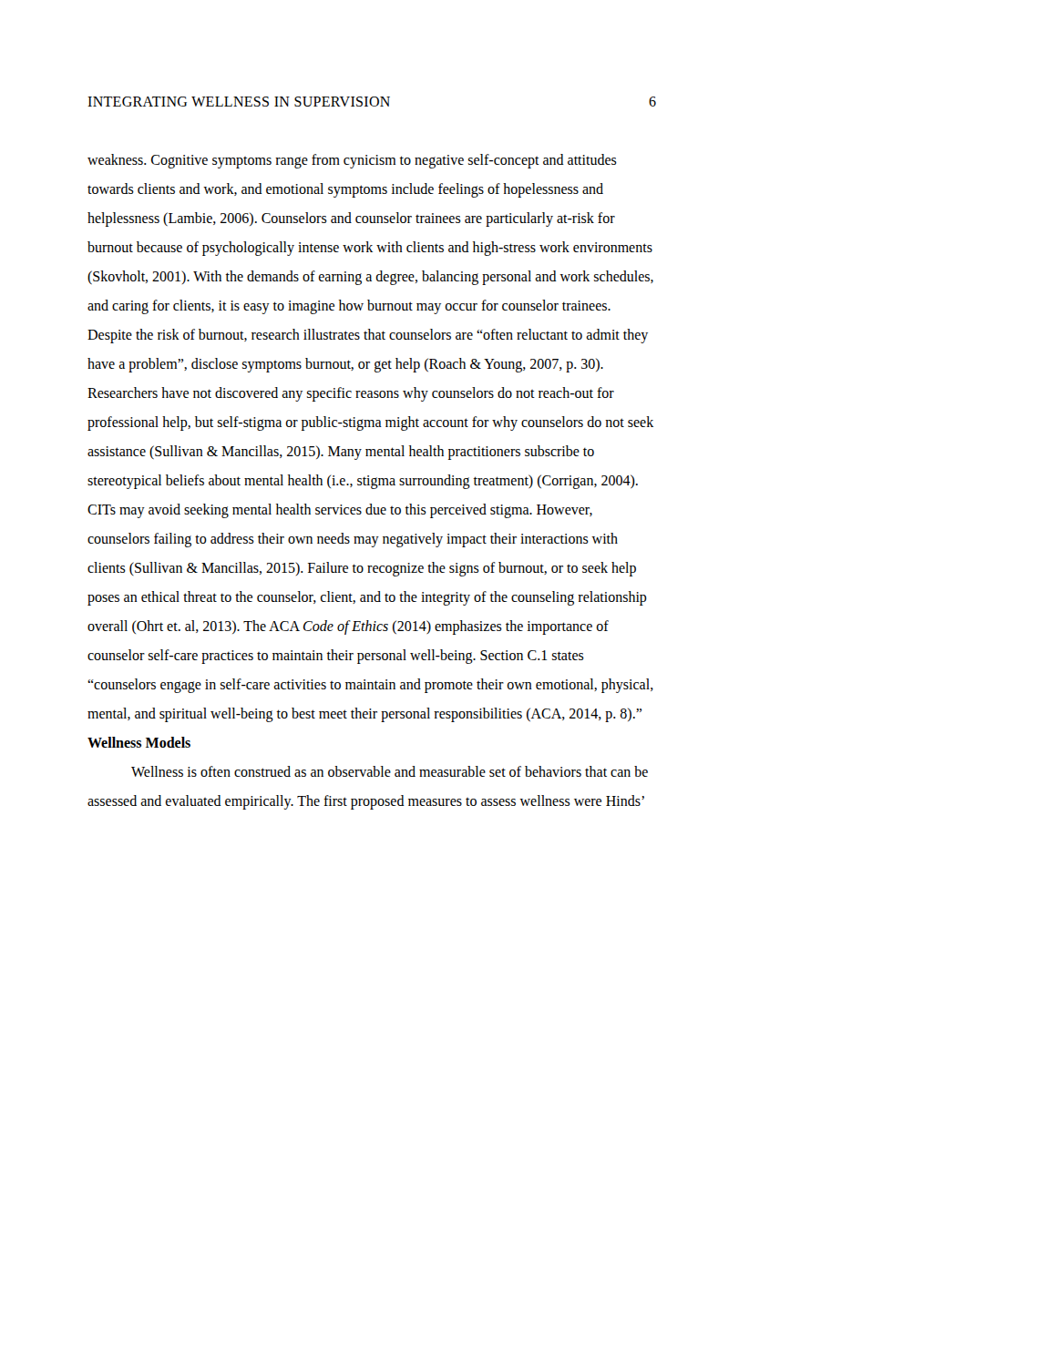Integrating Wellness in Supervision 6
weakness. Cognitive symptoms range from cynicism to negative self-concept and attitudes towards clients and work, and emotional symptoms include feelings of hopelessness and helplessness (Lambie, 2006). Counselors and counselor trainees are particularly at-risk for burnout because of psychologically intense work with clients and high-stress work environments (Skovholt, 2001). With the demands of earning a degree, balancing personal and work schedules, and caring for clients, it is easy to imagine how burnout may occur for counselor trainees. Despite the risk of burnout, research illustrates that counselors are “often reluctant to admit they have a problem”, disclose symptoms burnout, or get help (Roach & Young, 2007, p. 30). Researchers have not discovered any specific reasons why counselors do not reach-out for professional help, but self-stigma or public-stigma might account for why counselors do not seek assistance (Sullivan & Mancillas, 2015). Many mental health practitioners subscribe to stereotypical beliefs about mental health (i.e., stigma surrounding treatment) (Corrigan, 2004). CITs may avoid seeking mental health services due to this perceived stigma. However, counselors failing to address their own needs may negatively impact their interactions with clients (Sullivan & Mancillas, 2015). Failure to recognize the signs of burnout, or to seek help poses an ethical threat to the counselor, client, and to the integrity of the counseling relationship overall (Ohrt et. al, 2013). The ACA Code of Ethics (2014) emphasizes the importance of counselor self-care practices to maintain their personal well-being. Section C.1 states “counselors engage in self-care activities to maintain and promote their own emotional, physical, mental, and spiritual well-being to best meet their personal responsibilities (ACA, 2014, p. 8).”
Wellness Models
Wellness is often construed as an observable and measurable set of behaviors that can be assessed and evaluated empirically. The first proposed measures to assess wellness were Hinds’